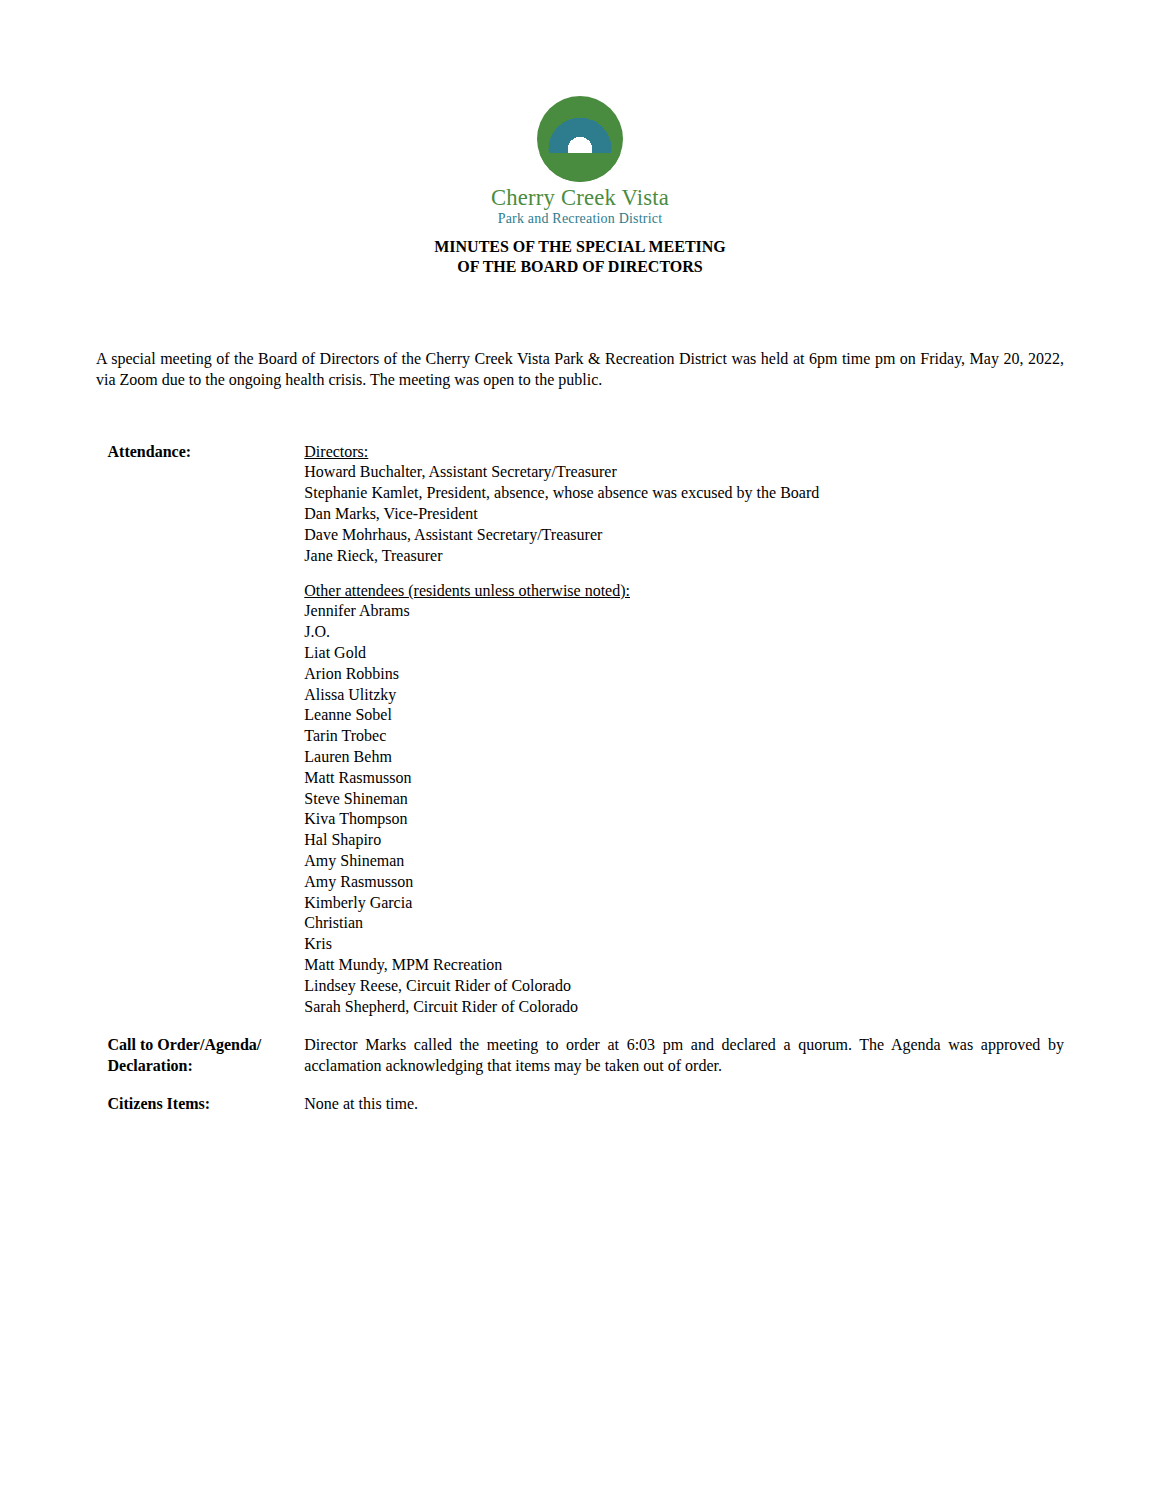Cherry Creek Vista
Park and Recreation District
MINUTES OF THE SPECIAL MEETING
OF THE BOARD OF DIRECTORS
A special meeting of the Board of Directors of the Cherry Creek Vista Park & Recreation District was held at 6pm time pm on Friday, May 20, 2022, via Zoom due to the ongoing health crisis. The meeting was open to the public.
| Attendance: | Directors: Howard Buchalter, Assistant Secretary/Treasurer Stephanie Kamlet, President, absence, whose absence was excused by the Board Dan Marks, Vice-President Dave Mohrhaus, Assistant Secretary/Treasurer Jane Rieck, Treasurer Other attendees (residents unless otherwise noted): Jennifer Abrams J.O. Liat Gold Arion Robbins Alissa Ulitzky Leanne Sobel Tarin Trobec Lauren Behm Matt Rasmusson Steve Shineman Kiva Thompson Hal Shapiro Amy Shineman Amy Rasmusson Kimberly Garcia Christian Kris Matt Mundy, MPM Recreation Lindsey Reese, Circuit Rider of Colorado Sarah Shepherd, Circuit Rider of Colorado |
| Call to Order/Agenda/ Declaration: | Director Marks called the meeting to order at 6:03 pm and declared a quorum. The Agenda was approved by acclamation acknowledging that items may be taken out of order. |
| Citizens Items: | None at this time. |